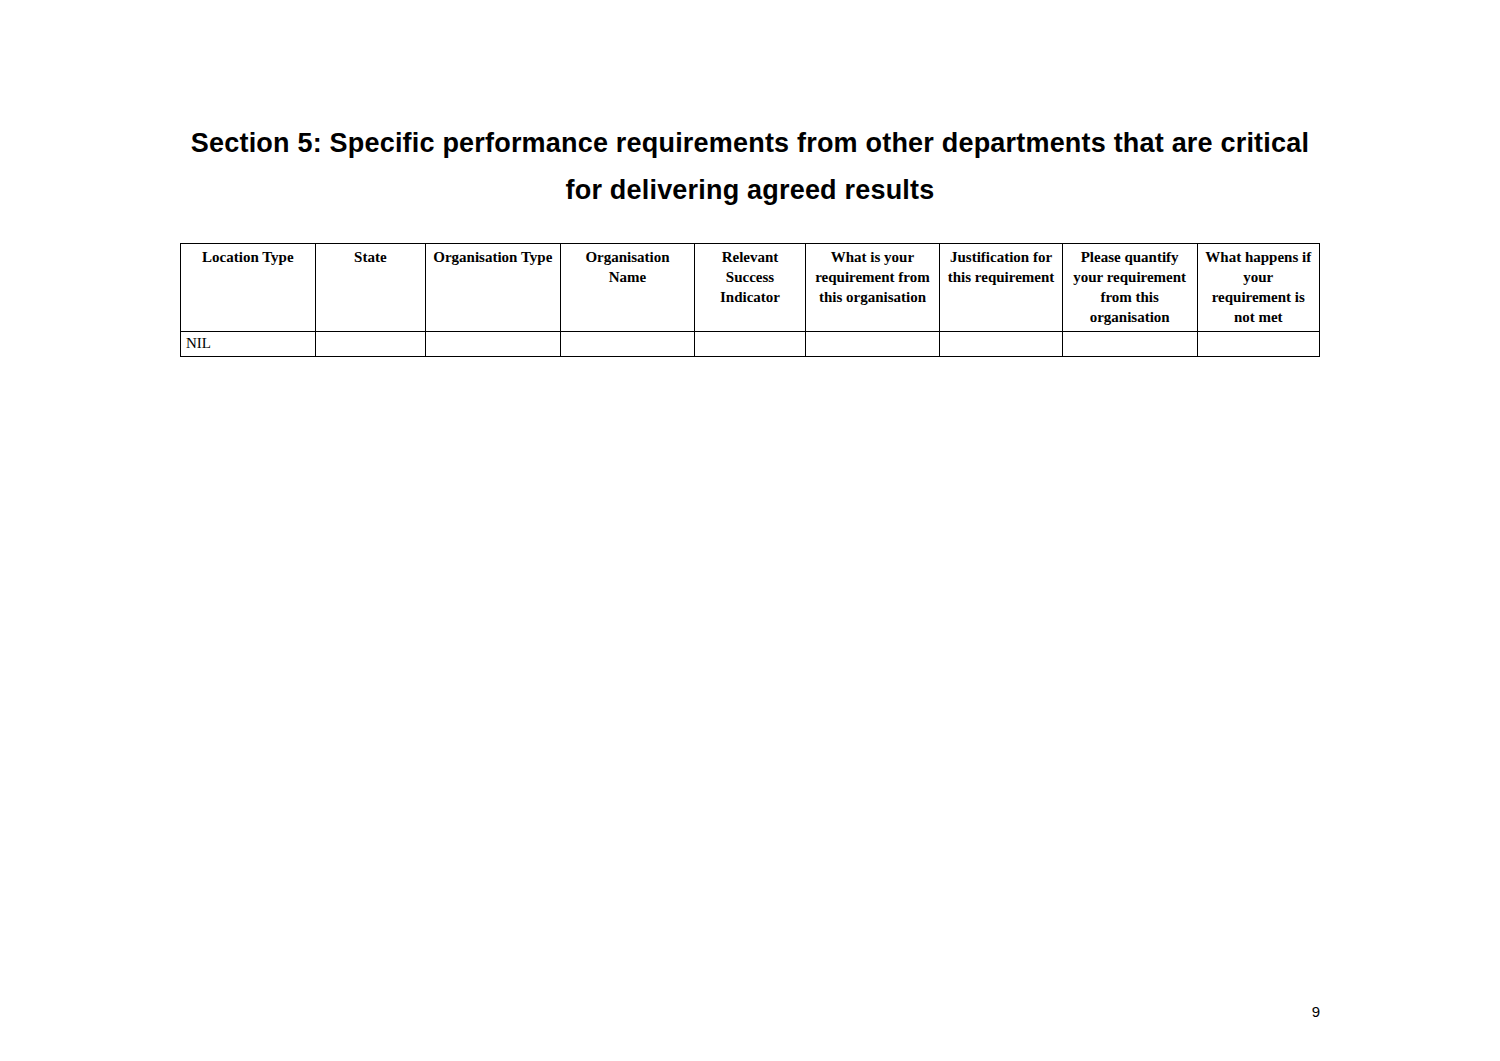Section 5: Specific performance requirements from other departments that are critical for delivering agreed results
| Location Type | State | Organisation Type | Organisation Name | Relevant Success Indicator | What is your requirement from this organisation | Justification for this requirement | Please quantify your requirement from this organisation | What happens if your requirement is not met |
| --- | --- | --- | --- | --- | --- | --- | --- | --- |
| NIL | | | | | | | | |
9